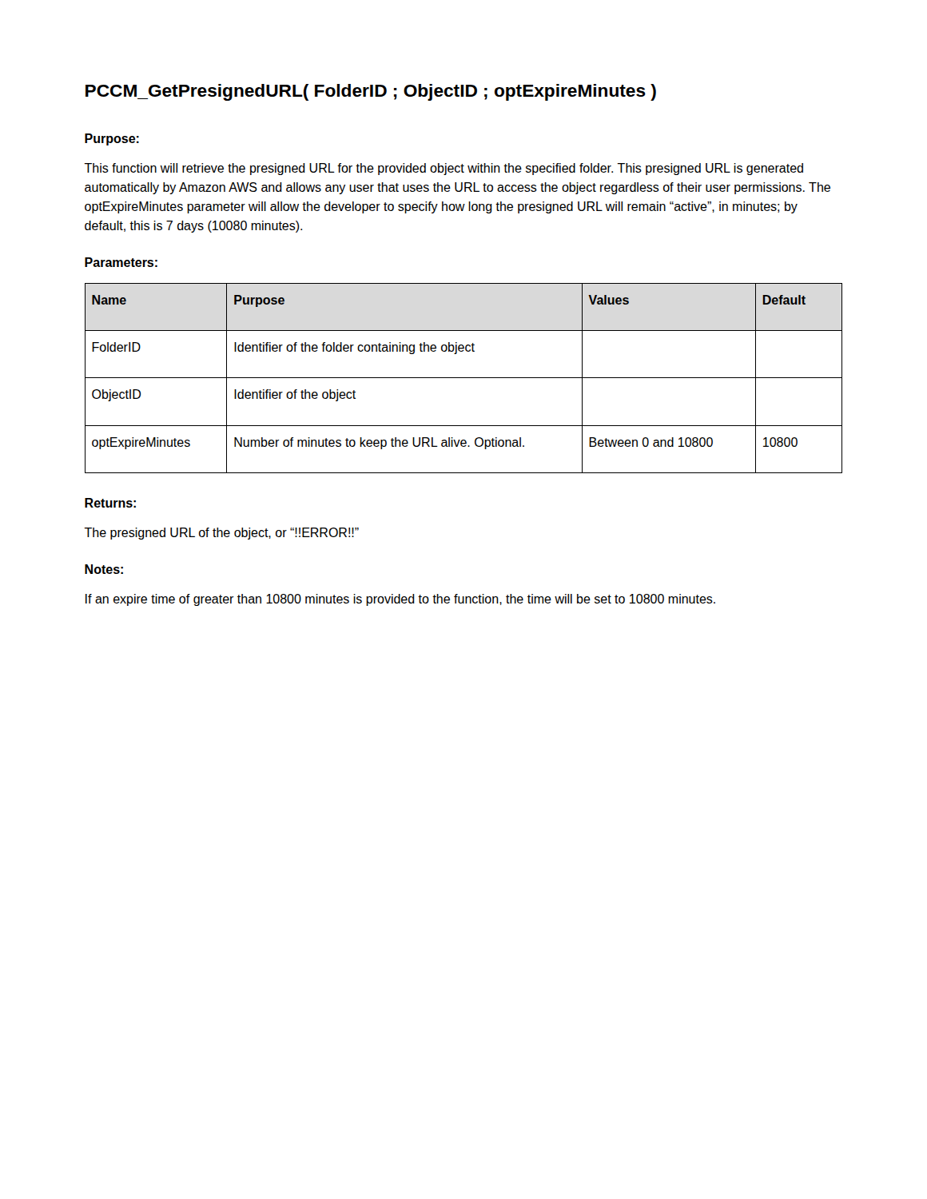PCCM_GetPresignedURL( FolderID ; ObjectID ; optExpireMinutes )
Purpose:
This function will retrieve the presigned URL for the provided object within the specified folder. This presigned URL is generated automatically by Amazon AWS and allows any user that uses the URL to access the object regardless of their user permissions. The optExpireMinutes parameter will allow the developer to specify how long the presigned URL will remain “active”, in minutes; by default, this is 7 days (10080 minutes).
Parameters:
| Name | Purpose | Values | Default |
| --- | --- | --- | --- |
| FolderID | Identifier of the folder containing the object | | |
| ObjectID | Identifier of the object | | |
| optExpireMinutes | Number of minutes to keep the URL alive. Optional. | Between 0 and 10800 | 10800 |
Returns:
The presigned URL of the object, or “!!ERROR!!”
Notes:
If an expire time of greater than 10800 minutes is provided to the function, the time will be set to 10800 minutes.